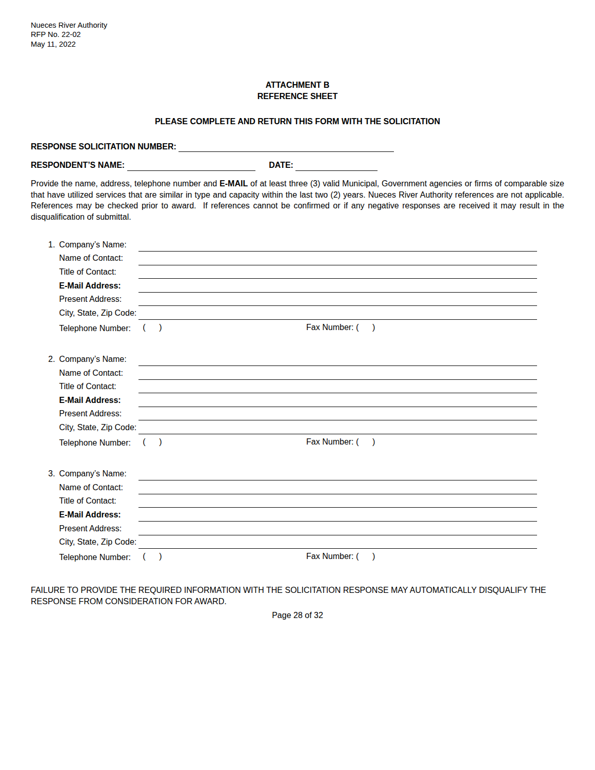Nueces River Authority
RFP No. 22-02
May 11, 2022
ATTACHMENT B
REFERENCE SHEET
PLEASE COMPLETE AND RETURN THIS FORM WITH THE SOLICITATION
RESPONSE SOLICITATION NUMBER:
RESPONDENT’S NAME: DATE:
Provide the name, address, telephone number and E-MAIL of at least three (3) valid Municipal, Government agencies or firms of comparable size that have utilized services that are similar in type and capacity within the last two (2) years. Nueces River Authority references are not applicable. References may be checked prior to award. If references cannot be confirmed or if any negative responses are received it may result in the disqualification of submittal.
| 1. | Company’s Name: | |
| | Name of Contact: | |
| | Title of Contact: | |
| | E-Mail Address: | |
| | Present Address: | |
| | City, State, Zip Code: | |
| | Telephone Number: | / ( ) / Fax Number: ( ) / / |
| 2. | Company’s Name: | |
| | Name of Contact: | |
| | Title of Contact: | |
| | E-Mail Address: | |
| | Present Address: | |
| | City, State, Zip Code: | |
| | Telephone Number: | / ( ) / Fax Number: ( ) / / |
| 3. | Company’s Name: | |
| | Name of Contact: | |
| | Title of Contact: | |
| | E-Mail Address: | |
| | Present Address: | |
| | City, State, Zip Code: | |
| | Telephone Number: | / ( ) / Fax Number: ( ) / / |
FAILURE TO PROVIDE THE REQUIRED INFORMATION WITH THE SOLICITATION RESPONSE MAY AUTOMATICALLY DISQUALIFY THE RESPONSE FROM CONSIDERATION FOR AWARD.
Page 28 of 32